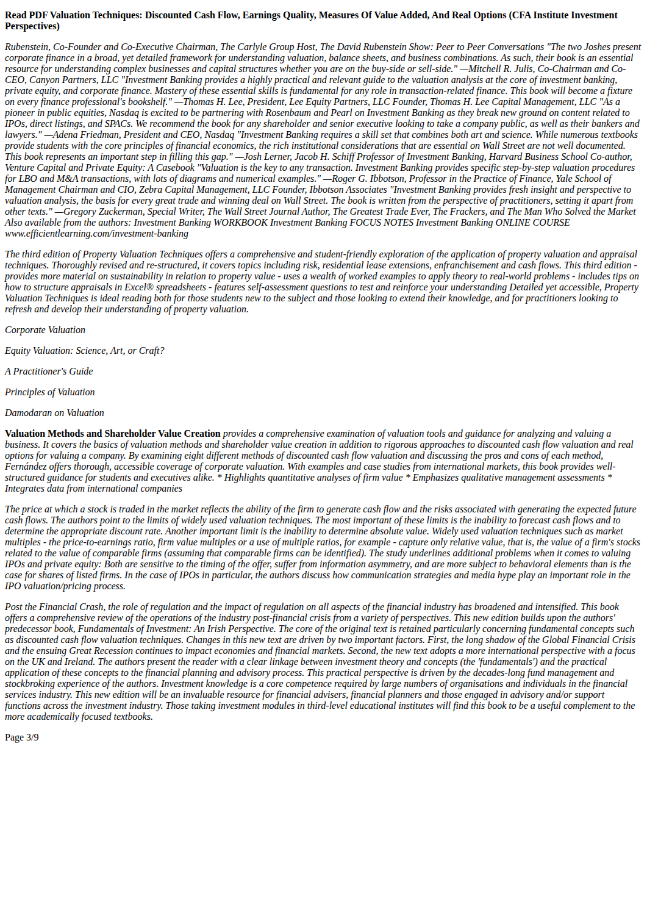Read PDF Valuation Techniques: Discounted Cash Flow, Earnings Quality, Measures Of Value Added, And Real Options (CFA Institute Investment Perspectives)
Rubenstein, Co-Founder and Co-Executive Chairman, The Carlyle Group Host, The David Rubenstein Show: Peer to Peer Conversations "The two Joshes present corporate finance in a broad, yet detailed framework for understanding valuation, balance sheets, and business combinations. As such, their book is an essential resource for understanding complex businesses and capital structures whether you are on the buy-side or sell-side." —Mitchell R. Julis, Co-Chairman and Co-CEO, Canyon Partners, LLC "Investment Banking provides a highly practical and relevant guide to the valuation analysis at the core of investment banking, private equity, and corporate finance. Mastery of these essential skills is fundamental for any role in transaction-related finance. This book will become a fixture on every finance professional's bookshelf." —Thomas H. Lee, President, Lee Equity Partners, LLC Founder, Thomas H. Lee Capital Management, LLC "As a pioneer in public equities, Nasdaq is excited to be partnering with Rosenbaum and Pearl on Investment Banking as they break new ground on content related to IPOs, direct listings, and SPACs. We recommend the book for any shareholder and senior executive looking to take a company public, as well as their bankers and lawyers." —Adena Friedman, President and CEO, Nasdaq "Investment Banking requires a skill set that combines both art and science. While numerous textbooks provide students with the core principles of financial economics, the rich institutional considerations that are essential on Wall Street are not well documented. This book represents an important step in filling this gap." —Josh Lerner, Jacob H. Schiff Professor of Investment Banking, Harvard Business School Co-author, Venture Capital and Private Equity: A Casebook "Valuation is the key to any transaction. Investment Banking provides specific step-by-step valuation procedures for LBO and M&A transactions, with lots of diagrams and numerical examples." —Roger G. Ibbotson, Professor in the Practice of Finance, Yale School of Management Chairman and CIO, Zebra Capital Management, LLC Founder, Ibbotson Associates "Investment Banking provides fresh insight and perspective to valuation analysis, the basis for every great trade and winning deal on Wall Street. The book is written from the perspective of practitioners, setting it apart from other texts." —Gregory Zuckerman, Special Writer, The Wall Street Journal Author, The Greatest Trade Ever, The Frackers, and The Man Who Solved the Market Also available from the authors: Investment Banking WORKBOOK Investment Banking FOCUS NOTES Investment Banking ONLINE COURSE www.efficientlearning.com/investment-banking
The third edition of Property Valuation Techniques offers a comprehensive and student-friendly exploration of the application of property valuation and appraisal techniques. Thoroughly revised and re-structured, it covers topics including risk, residential lease extensions, enfranchisement and cash flows. This third edition - provides more material on sustainability in relation to property value - uses a wealth of worked examples to apply theory to real-world problems - includes tips on how to structure appraisals in Excel® spreadsheets - features self-assessment questions to test and reinforce your understanding Detailed yet accessible, Property Valuation Techniques is ideal reading both for those students new to the subject and those looking to extend their knowledge, and for practitioners looking to refresh and develop their understanding of property valuation.
Corporate Valuation
Equity Valuation: Science, Art, or Craft?
A Practitioner's Guide
Principles of Valuation
Damodaran on Valuation
Valuation Methods and Shareholder Value Creation provides a comprehensive examination of valuation tools and guidance for analyzing and valuing a business. It covers the basics of valuation methods and shareholder value creation in addition to rigorous approaches to discounted cash flow valuation and real options for valuing a company. By examining eight different methods of discounted cash flow valuation and discussing the pros and cons of each method, Fernández offers thorough, accessible coverage of corporate valuation. With examples and case studies from international markets, this book provides well-structured guidance for students and executives alike. * Highlights quantitative analyses of firm value * Emphasizes qualitative management assessments * Integrates data from international companies
The price at which a stock is traded in the market reflects the ability of the firm to generate cash flow and the risks associated with generating the expected future cash flows. The authors point to the limits of widely used valuation techniques. The most important of these limits is the inability to forecast cash flows and to determine the appropriate discount rate. Another important limit is the inability to determine absolute value. Widely used valuation techniques such as market multiples - the price-to-earnings ratio, firm value multiples or a use of multiple ratios, for example - capture only relative value, that is, the value of a firm's stocks related to the value of comparable firms (assuming that comparable firms can be identified). The study underlines additional problems when it comes to valuing IPOs and private equity: Both are sensitive to the timing of the offer, suffer from information asymmetry, and are more subject to behavioral elements than is the case for shares of listed firms. In the case of IPOs in particular, the authors discuss how communication strategies and media hype play an important role in the IPO valuation/pricing process.
Post the Financial Crash, the role of regulation and the impact of regulation on all aspects of the financial industry has broadened and intensified. This book offers a comprehensive review of the operations of the industry post-financial crisis from a variety of perspectives. This new edition builds upon the authors' predecessor book, Fundamentals of Investment: An Irish Perspective. The core of the original text is retained particularly concerning fundamental concepts such as discounted cash flow valuation techniques. Changes in this new text are driven by two important factors. First, the long shadow of the Global Financial Crisis and the ensuing Great Recession continues to impact economies and financial markets. Second, the new text adopts a more international perspective with a focus on the UK and Ireland. The authors present the reader with a clear linkage between investment theory and concepts (the 'fundamentals') and the practical application of these concepts to the financial planning and advisory process. This practical perspective is driven by the decades-long fund management and stockbroking experience of the authors. Investment knowledge is a core competence required by large numbers of organisations and individuals in the financial services industry. This new edition will be an invaluable resource for financial advisers, financial planners and those engaged in advisory and/or support functions across the investment industry. Those taking investment modules in third-level educational institutes will find this book to be a useful complement to the more academically focused textbooks.
Page 3/9